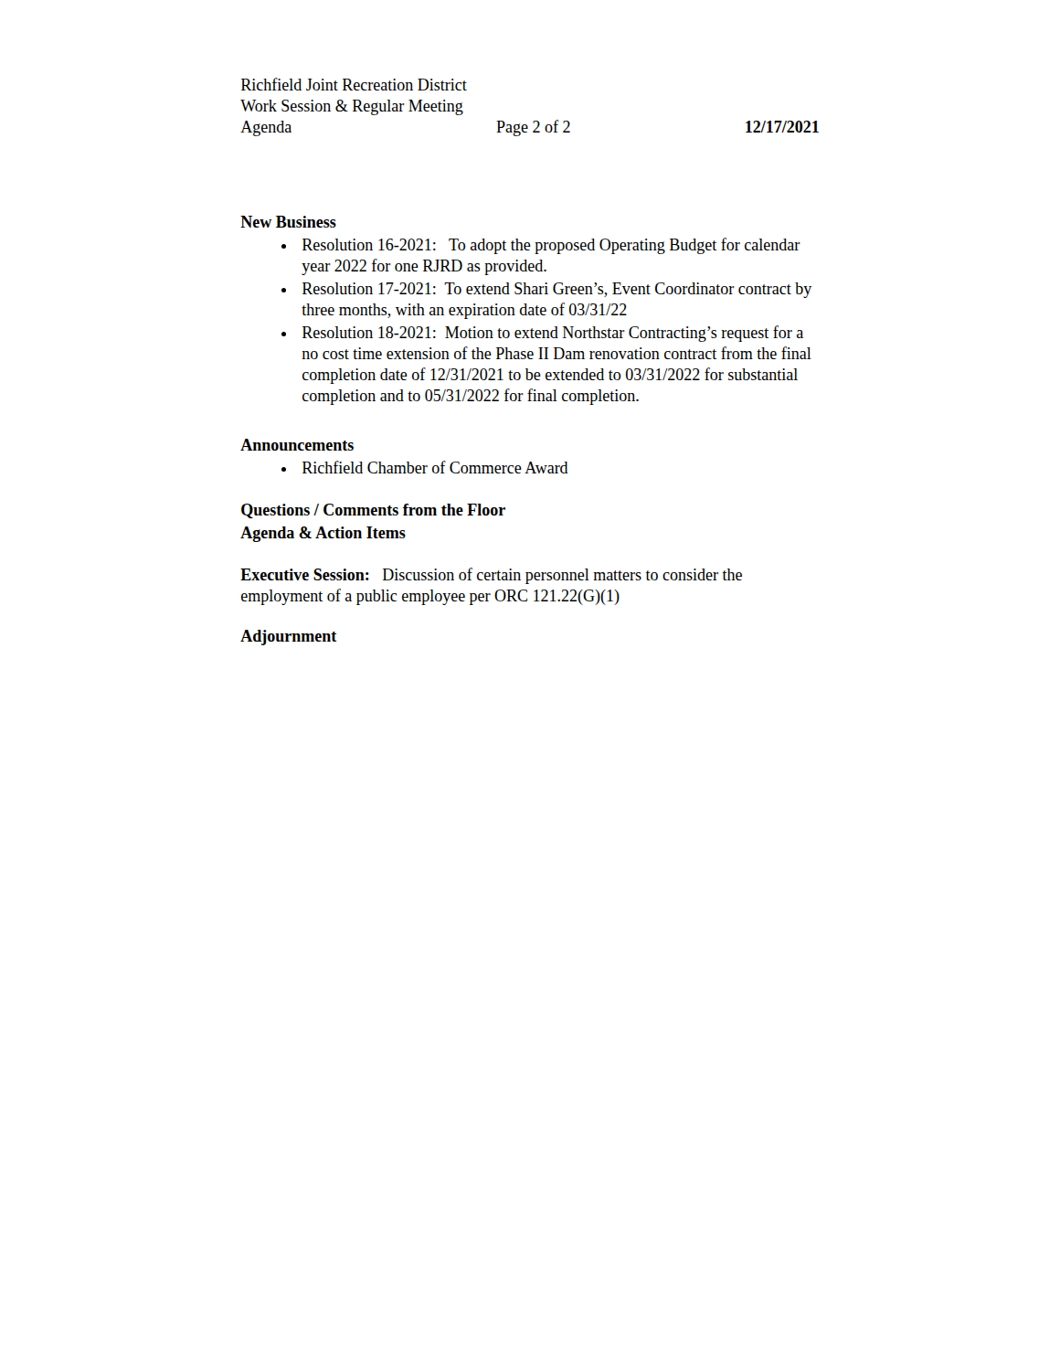Richfield Joint Recreation District
Work Session & Regular Meeting
Agenda Page 2 of 2 12/17/2021
New Business
Resolution 16-2021: To adopt the proposed Operating Budget for calendar year 2022 for one RJRD as provided.
Resolution 17-2021: To extend Shari Green’s, Event Coordinator contract by three months, with an expiration date of 03/31/22
Resolution 18-2021: Motion to extend Northstar Contracting’s request for a no cost time extension of the Phase II Dam renovation contract from the final completion date of 12/31/2021 to be extended to 03/31/2022 for substantial completion and to 05/31/2022 for final completion.
Announcements
Richfield Chamber of Commerce Award
Questions / Comments from the Floor
Agenda & Action Items
Executive Session: Discussion of certain personnel matters to consider the employment of a public employee per ORC 121.22(G)(1)
Adjournment